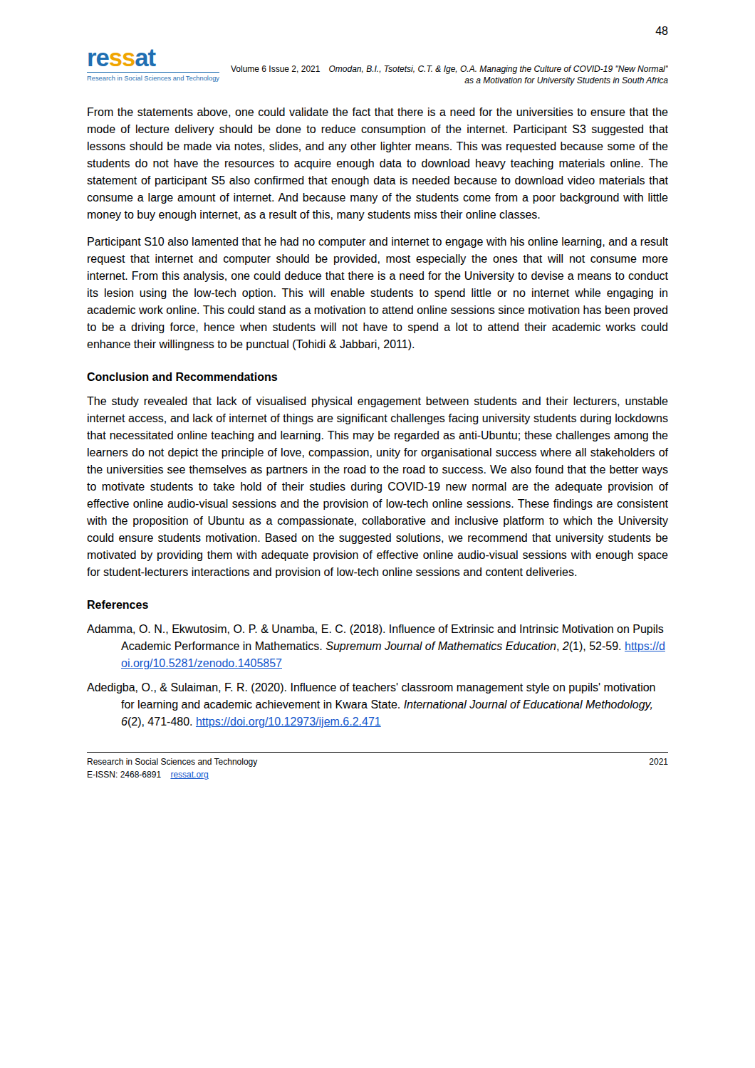48
ressat
Research in Social Sciences and Technology
Volume 6 Issue 2, 2021 Omodan, B.I., Tsotetsi, C.T. & Ige, O.A. Managing the Culture of COVID-19 "New Normal" as a Motivation for University Students in South Africa
From the statements above, one could validate the fact that there is a need for the universities to ensure that the mode of lecture delivery should be done to reduce consumption of the internet. Participant S3 suggested that lessons should be made via notes, slides, and any other lighter means. This was requested because some of the students do not have the resources to acquire enough data to download heavy teaching materials online. The statement of participant S5 also confirmed that enough data is needed because to download video materials that consume a large amount of internet. And because many of the students come from a poor background with little money to buy enough internet, as a result of this, many students miss their online classes.
Participant S10 also lamented that he had no computer and internet to engage with his online learning, and a result request that internet and computer should be provided, most especially the ones that will not consume more internet. From this analysis, one could deduce that there is a need for the University to devise a means to conduct its lesion using the low-tech option. This will enable students to spend little or no internet while engaging in academic work online. This could stand as a motivation to attend online sessions since motivation has been proved to be a driving force, hence when students will not have to spend a lot to attend their academic works could enhance their willingness to be punctual (Tohidi & Jabbari, 2011).
Conclusion and Recommendations
The study revealed that lack of visualised physical engagement between students and their lecturers, unstable internet access, and lack of internet of things are significant challenges facing university students during lockdowns that necessitated online teaching and learning. This may be regarded as anti-Ubuntu; these challenges among the learners do not depict the principle of love, compassion, unity for organisational success where all stakeholders of the universities see themselves as partners in the road to the road to success. We also found that the better ways to motivate students to take hold of their studies during COVID-19 new normal are the adequate provision of effective online audio-visual sessions and the provision of low-tech online sessions. These findings are consistent with the proposition of Ubuntu as a compassionate, collaborative and inclusive platform to which the University could ensure students motivation. Based on the suggested solutions, we recommend that university students be motivated by providing them with adequate provision of effective online audio-visual sessions with enough space for student-lecturers interactions and provision of low-tech online sessions and content deliveries.
References
Adamma, O. N., Ekwutosim, O. P. & Unamba, E. C. (2018). Influence of Extrinsic and Intrinsic Motivation on Pupils Academic Performance in Mathematics. Supremum Journal of Mathematics Education, 2(1), 52-59. https://doi.org/10.5281/zenodo.1405857
Adedigba, O., & Sulaiman, F. R. (2020). Influence of teachers' classroom management style on pupils' motivation for learning and academic achievement in Kwara State. International Journal of Educational Methodology, 6(2), 471-480. https://doi.org/10.12973/ijem.6.2.471
Research in Social Sciences and Technology
E-ISSN: 2468-6891 ressat.org
2021